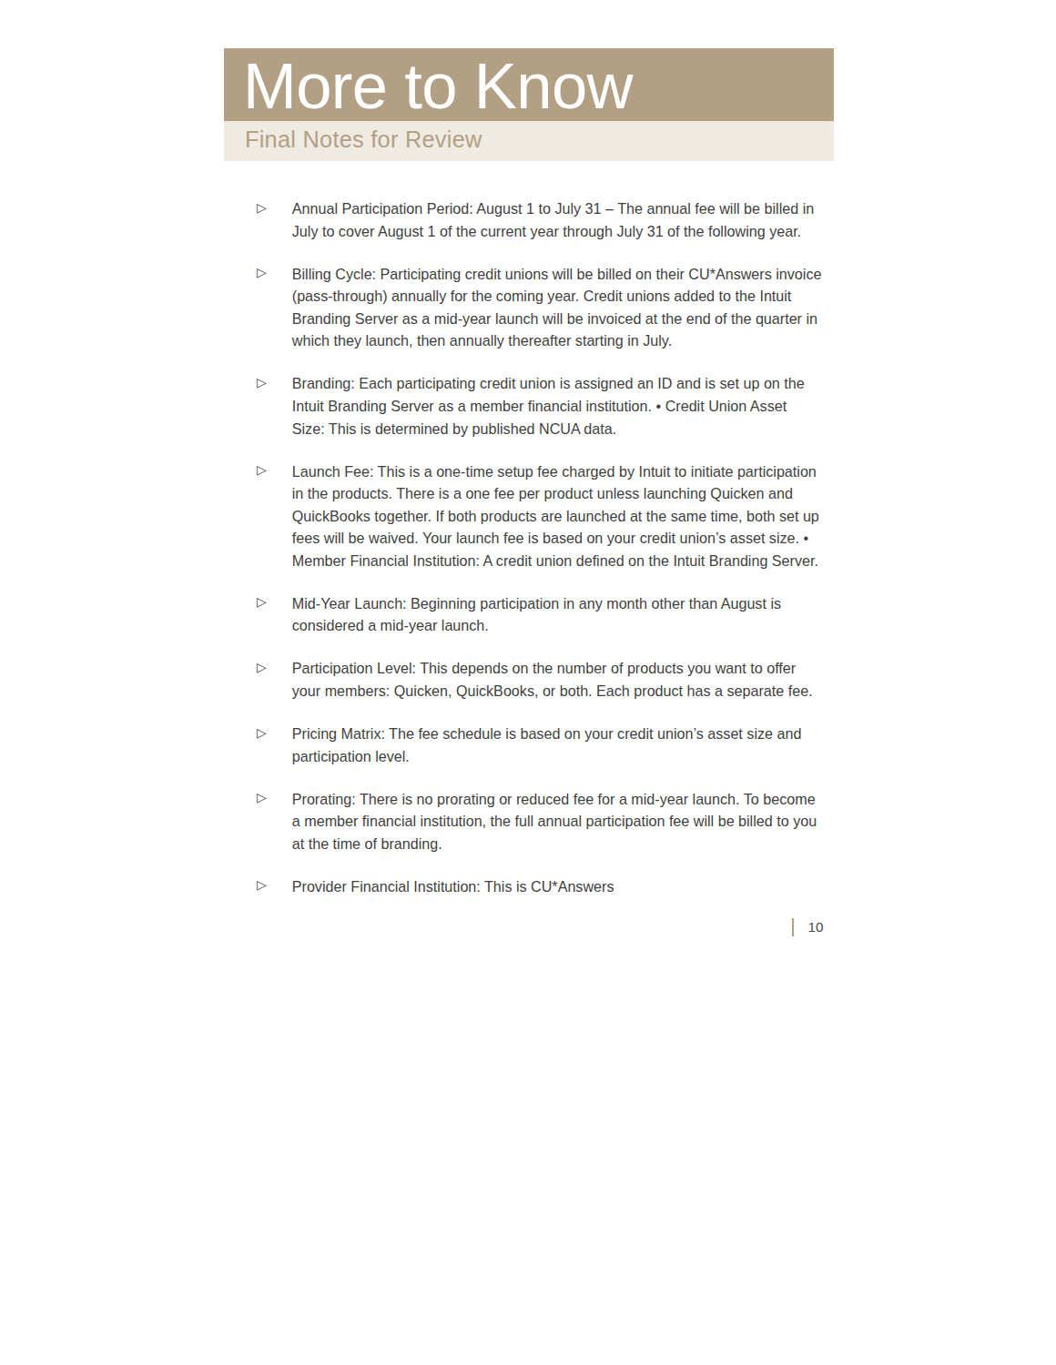More to Know
Final Notes for Review
Annual Participation Period: August 1 to July 31 – The annual fee will be billed in July to cover August 1 of the current year through July 31 of the following year.
Billing Cycle: Participating credit unions will be billed on their CU*Answers invoice (pass-through) annually for the coming year. Credit unions added to the Intuit Branding Server as a mid-year launch will be invoiced at the end of the quarter in which they launch, then annually thereafter starting in July.
Branding: Each participating credit union is assigned an ID and is set up on the Intuit Branding Server as a member financial institution. • Credit Union Asset Size: This is determined by published NCUA data.
Launch Fee: This is a one-time setup fee charged by Intuit to initiate participation in the products. There is a one fee per product unless launching Quicken and QuickBooks together. If both products are launched at the same time, both set up fees will be waived. Your launch fee is based on your credit union’s asset size. • Member Financial Institution: A credit union defined on the Intuit Branding Server.
Mid-Year Launch: Beginning participation in any month other than August is considered a mid-year launch.
Participation Level: This depends on the number of products you want to offer your members: Quicken, QuickBooks, or both. Each product has a separate fee.
Pricing Matrix: The fee schedule is based on your credit union’s asset size and participation level.
Prorating: There is no prorating or reduced fee for a mid-year launch. To become a member financial institution, the full annual participation fee will be billed to you at the time of branding.
Provider Financial Institution: This is CU*Answers
10